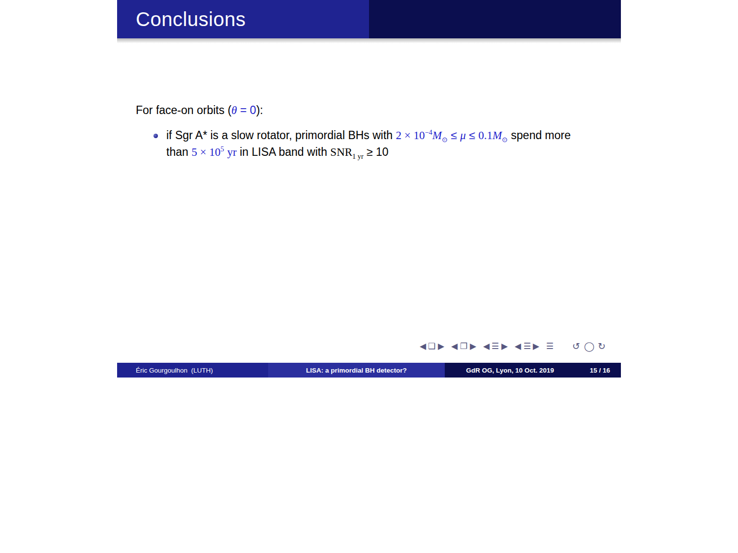Conclusions
For face-on orbits (θ = 0):
if Sgr A* is a slow rotator, primordial BHs with 2 × 10−4M⊙ ≤ μ ≤ 0.1 M⊙ spend more than 5 × 105 yr in LISA band with SNR1 yr ≥ 10
◀ ❑ ▶ ◀ ❐ ▶ ◀ ☰ ▶ ◀ ☰ ▶ ☰ ↺ ◯ ↻
Éric Gourgoulhon (LUTH)
LISA: a primordial BH detector?
GdR OG, Lyon, 10 Oct. 2019
15 / 16